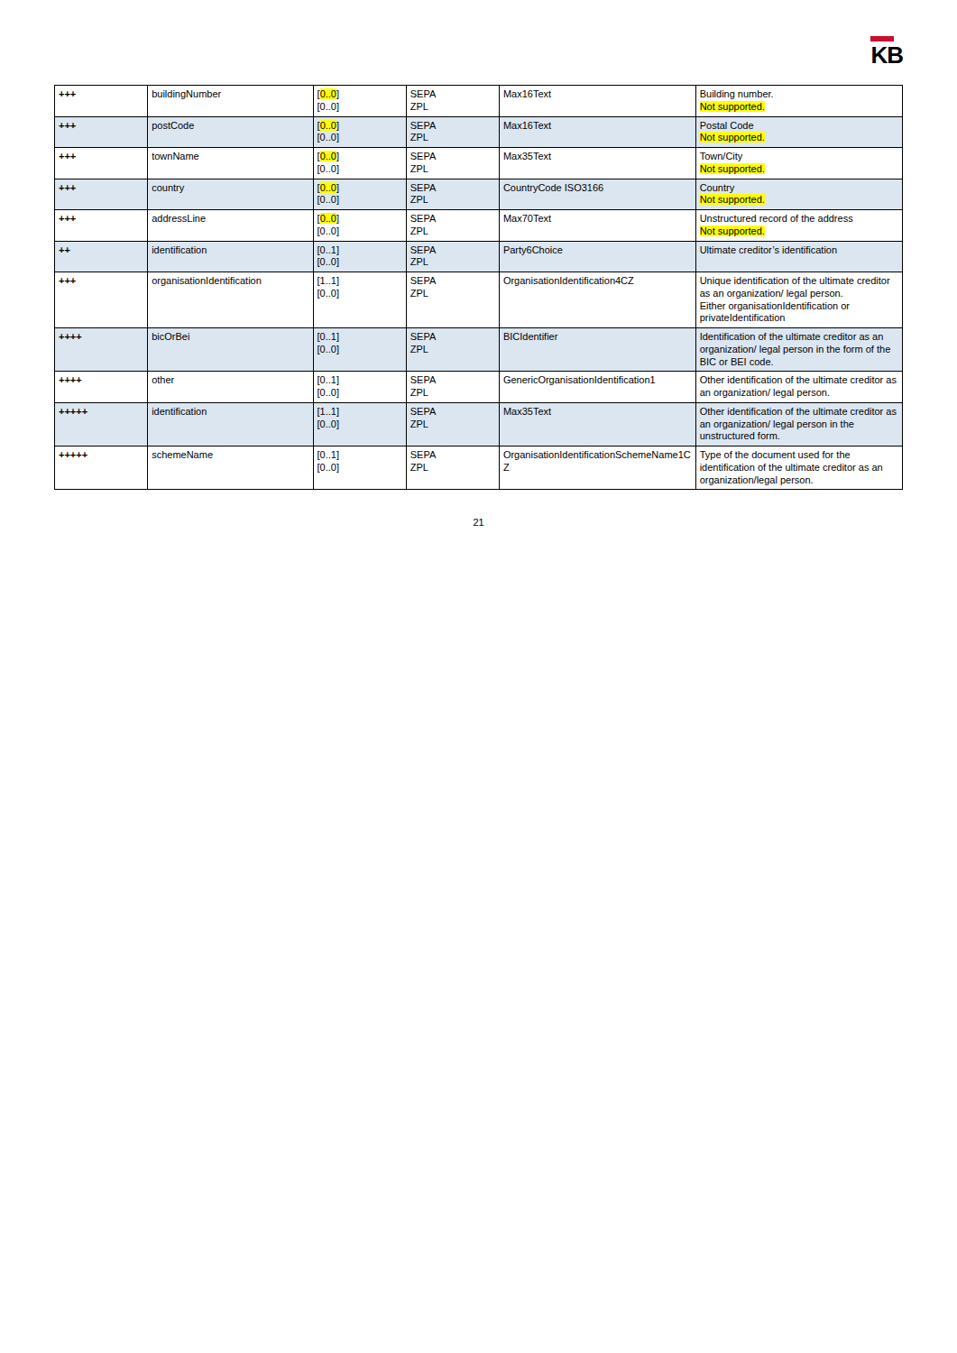KB
| +++ | buildingNumber | [ 0..0 ] [0..0] | SEPA ZPL | Max16Text | Building number. Not supported. |
| +++ | postCode | [ 0..0 ] [0..0] | SEPA ZPL | Max16Text | Postal Code Not supported. |
| +++ | townName | [ 0..0 ] [0..0] | SEPA ZPL | Max35Text | Town/City Not supported. |
| +++ | country | [ 0..0 ] [0..0] | SEPA ZPL | CountryCode ISO3166 | Country Not supported. |
| +++ | addressLine | [ 0..0 ] [0..0] | SEPA ZPL | Max70Text | Unstructured record of the address Not supported. |
| ++ | identification | [0..1] [0..0] | SEPA ZPL | Party6Choice | Ultimate creditor’s identification |
| +++ | organisationIdentification | [1..1] [0..0] | SEPA ZPL | OrganisationIdentification4CZ | Unique identification of the ultimate creditor as an organization/ legal person. Either organisationIdentification or privateIdentification |
| ++++ | bicOrBei | [0..1] [0..0] | SEPA ZPL | BICIdentifier | Identification of the ultimate creditor as an organization/ legal person in the form of the BIC or BEI code. |
| ++++ | other | [0..1] [0..0] | SEPA ZPL | GenericOrganisationIdentification1 | Other identification of the ultimate creditor as an organization/ legal person. |
| +++++ | identification | [1..1] [0..0] | SEPA ZPL | Max35Text | Other identification of the ultimate creditor as an organization/ legal person in the unstructured form. |
| +++++ | schemeName | [0..1] [0..0] | SEPA ZPL | OrganisationIdentificationSchemeName1CZ | Type of the document used for the identification of the ultimate creditor as an organization/legal person. |
21